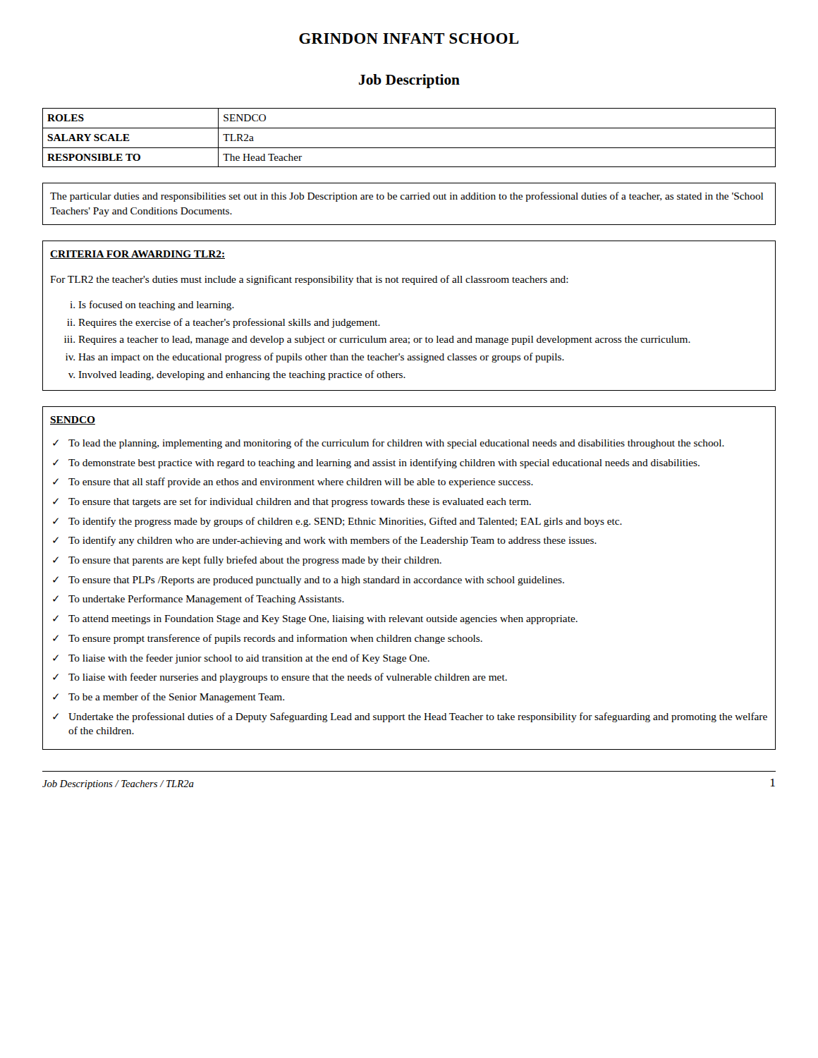GRINDON INFANT SCHOOL
Job Description
| ROLES | SENDCO |
| SALARY SCALE | TLR2a |
| RESPONSIBLE TO | The Head Teacher |
The particular duties and responsibilities set out in this Job Description are to be carried out in addition to the professional duties of a teacher, as stated in the 'School Teachers' Pay and Conditions Documents.
CRITERIA FOR AWARDING TLR2:
For TLR2 the teacher's duties must include a significant responsibility that is not required of all classroom teachers and:
Is focused on teaching and learning.
Requires the exercise of a teacher's professional skills and judgement.
Requires a teacher to lead, manage and develop a subject or curriculum area; or to lead and manage pupil development across the curriculum.
Has an impact on the educational progress of pupils other than the teacher's assigned classes or groups of pupils.
Involved leading, developing and enhancing the teaching practice of others.
SENDCO
To lead the planning, implementing and monitoring of the curriculum for children with special educational needs and disabilities throughout the school.
To demonstrate best practice with regard to teaching and learning and assist in identifying children with special educational needs and disabilities.
To ensure that all staff provide an ethos and environment where children will be able to experience success.
To ensure that targets are set for individual children and that progress towards these is evaluated each term.
To identify the progress made by groups of children e.g. SEND; Ethnic Minorities, Gifted and Talented; EAL girls and boys etc.
To identify any children who are under-achieving and work with members of the Leadership Team to address these issues.
To ensure that parents are kept fully briefed about the progress made by their children.
To ensure that PLPs /Reports are produced punctually and to a high standard in accordance with school guidelines.
To undertake Performance Management of Teaching Assistants.
To attend meetings in Foundation Stage and Key Stage One, liaising with relevant outside agencies when appropriate.
To ensure prompt transference of pupils records and information when children change schools.
To liaise with the feeder junior school to aid transition at the end of Key Stage One.
To liaise with feeder nurseries and playgroups to ensure that the needs of vulnerable children are met.
To be a member of the Senior Management Team.
Undertake the professional duties of a Deputy Safeguarding Lead and support the Head Teacher to take responsibility for safeguarding and promoting the welfare of the children.
Job Descriptions / Teachers / TLR2a 1